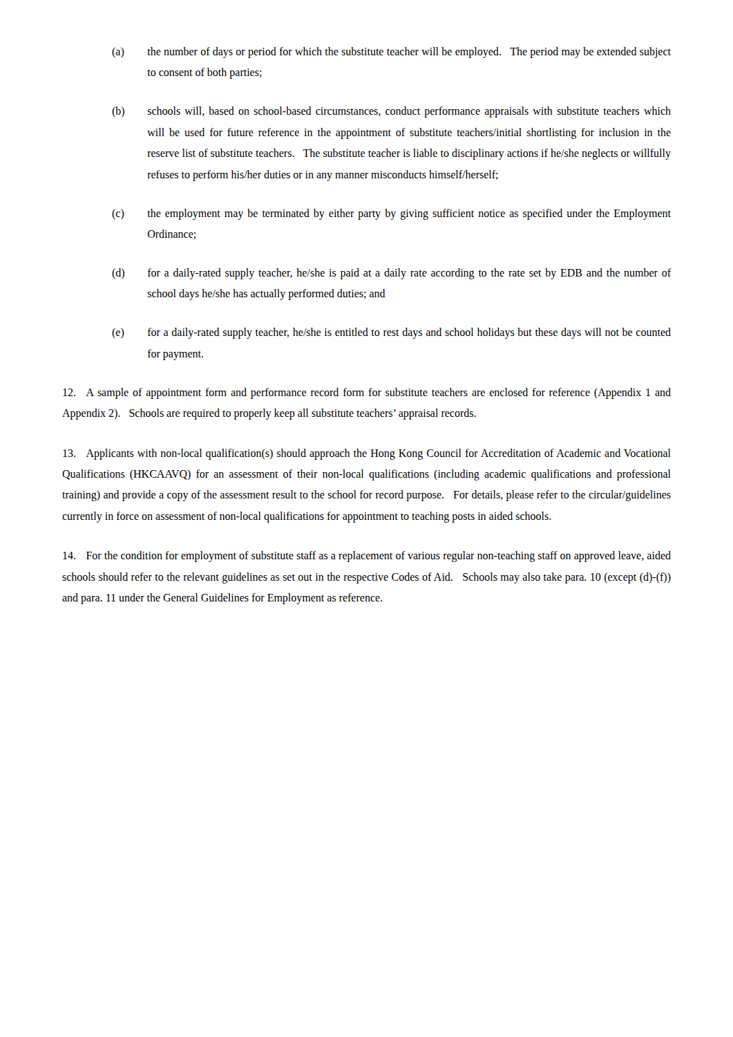the number of days or period for which the substitute teacher will be employed. The period may be extended subject to consent of both parties;
schools will, based on school-based circumstances, conduct performance appraisals with substitute teachers which will be used for future reference in the appointment of substitute teachers/initial shortlisting for inclusion in the reserve list of substitute teachers. The substitute teacher is liable to disciplinary actions if he/she neglects or willfully refuses to perform his/her duties or in any manner misconducts himself/herself;
the employment may be terminated by either party by giving sufficient notice as specified under the Employment Ordinance;
for a daily-rated supply teacher, he/she is paid at a daily rate according to the rate set by EDB and the number of school days he/she has actually performed duties; and
for a daily-rated supply teacher, he/she is entitled to rest days and school holidays but these days will not be counted for payment.
12. A sample of appointment form and performance record form for substitute teachers are enclosed for reference (Appendix 1 and Appendix 2). Schools are required to properly keep all substitute teachers’ appraisal records.
13. Applicants with non-local qualification(s) should approach the Hong Kong Council for Accreditation of Academic and Vocational Qualifications (HKCAAVQ) for an assessment of their non-local qualifications (including academic qualifications and professional training) and provide a copy of the assessment result to the school for record purpose. For details, please refer to the circular/guidelines currently in force on assessment of non-local qualifications for appointment to teaching posts in aided schools.
14. For the condition for employment of substitute staff as a replacement of various regular non-teaching staff on approved leave, aided schools should refer to the relevant guidelines as set out in the respective Codes of Aid. Schools may also take para. 10 (except (d)-(f)) and para. 11 under the General Guidelines for Employment as reference.